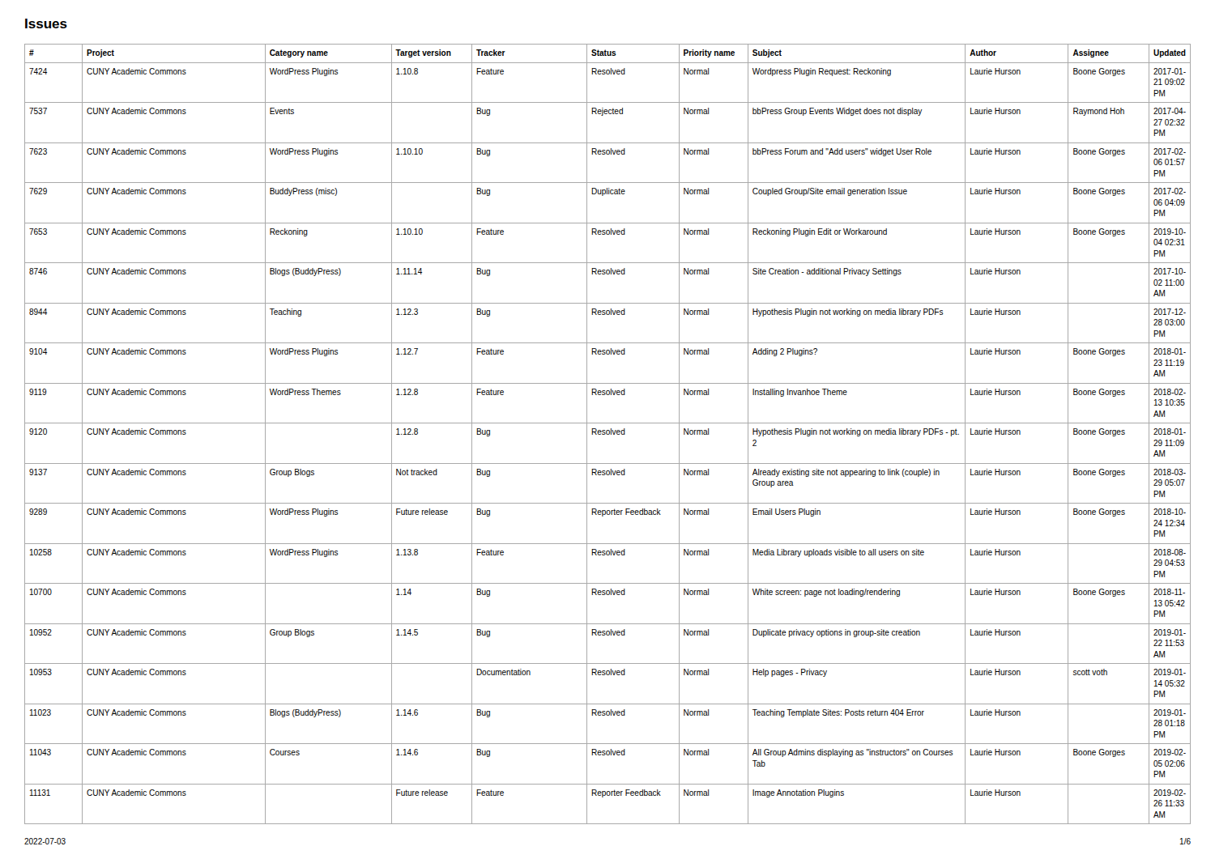Issues
| # | Project | Category name | Target version | Tracker | Status | Priority name | Subject | Author | Assignee | Updated |
| --- | --- | --- | --- | --- | --- | --- | --- | --- | --- | --- |
| 7424 | CUNY Academic Commons | WordPress Plugins | 1.10.8 | Feature | Resolved | Normal | Wordpress Plugin Request: Reckoning | Laurie Hurson | Boone Gorges | 2017-01-21 09:02 PM |
| 7537 | CUNY Academic Commons | Events | | Bug | Rejected | Normal | bbPress Group Events Widget does not display | Laurie Hurson | Raymond Hoh | 2017-04-27 02:32 PM |
| 7623 | CUNY Academic Commons | WordPress Plugins | 1.10.10 | Bug | Resolved | Normal | bbPress Forum and "Add users" widget User Role | Laurie Hurson | Boone Gorges | 2017-02-06 01:57 PM |
| 7629 | CUNY Academic Commons | BuddyPress (misc) | | Bug | Duplicate | Normal | Coupled Group/Site email generation Issue | Laurie Hurson | Boone Gorges | 2017-02-06 04:09 PM |
| 7653 | CUNY Academic Commons | Reckoning | 1.10.10 | Feature | Resolved | Normal | Reckoning Plugin Edit or Workaround | Laurie Hurson | Boone Gorges | 2019-10-04 02:31 PM |
| 8746 | CUNY Academic Commons | Blogs (BuddyPress) | 1.11.14 | Bug | Resolved | Normal | Site Creation - additional Privacy Settings | Laurie Hurson | | 2017-10-02 11:00 AM |
| 8944 | CUNY Academic Commons | Teaching | 1.12.3 | Bug | Resolved | Normal | Hypothesis Plugin not working on media library PDFs | Laurie Hurson | | 2017-12-28 03:00 PM |
| 9104 | CUNY Academic Commons | WordPress Plugins | 1.12.7 | Feature | Resolved | Normal | Adding 2 Plugins? | Laurie Hurson | Boone Gorges | 2018-01-23 11:19 AM |
| 9119 | CUNY Academic Commons | WordPress Themes | 1.12.8 | Feature | Resolved | Normal | Installing Invanhoe Theme | Laurie Hurson | Boone Gorges | 2018-02-13 10:35 AM |
| 9120 | CUNY Academic Commons | | 1.12.8 | Bug | Resolved | Normal | Hypothesis Plugin not working on media library PDFs - pt. 2 | Laurie Hurson | Boone Gorges | 2018-01-29 11:09 AM |
| 9137 | CUNY Academic Commons | Group Blogs | Not tracked | Bug | Resolved | Normal | Already existing site not appearing to link (couple) in Group area | Laurie Hurson | Boone Gorges | 2018-03-29 05:07 PM |
| 9289 | CUNY Academic Commons | WordPress Plugins | Future release | Bug | Reporter Feedback | Normal | Email Users Plugin | Laurie Hurson | Boone Gorges | 2018-10-24 12:34 PM |
| 10258 | CUNY Academic Commons | WordPress Plugins | 1.13.8 | Feature | Resolved | Normal | Media Library uploads visible to all users on site | Laurie Hurson | | 2018-08-29 04:53 PM |
| 10700 | CUNY Academic Commons | | 1.14 | Bug | Resolved | Normal | White screen: page not loading/rendering | Laurie Hurson | Boone Gorges | 2018-11-13 05:42 PM |
| 10952 | CUNY Academic Commons | Group Blogs | 1.14.5 | Bug | Resolved | Normal | Duplicate privacy options in group-site creation | Laurie Hurson | | 2019-01-22 11:53 AM |
| 10953 | CUNY Academic Commons | | | Documentation | Resolved | Normal | Help pages - Privacy | Laurie Hurson | scott voth | 2019-01-14 05:32 PM |
| 11023 | CUNY Academic Commons | Blogs (BuddyPress) | 1.14.6 | Bug | Resolved | Normal | Teaching Template Sites: Posts return 404 Error | Laurie Hurson | | 2019-01-28 01:18 PM |
| 11043 | CUNY Academic Commons | Courses | 1.14.6 | Bug | Resolved | Normal | All Group Admins displaying as "instructors" on Courses Tab | Laurie Hurson | Boone Gorges | 2019-02-05 02:06 PM |
| 11131 | CUNY Academic Commons | | Future release | Feature | Reporter Feedback | Normal | Image Annotation Plugins | Laurie Hurson | | 2019-02-26 11:33 AM |
2022-07-03 1/6